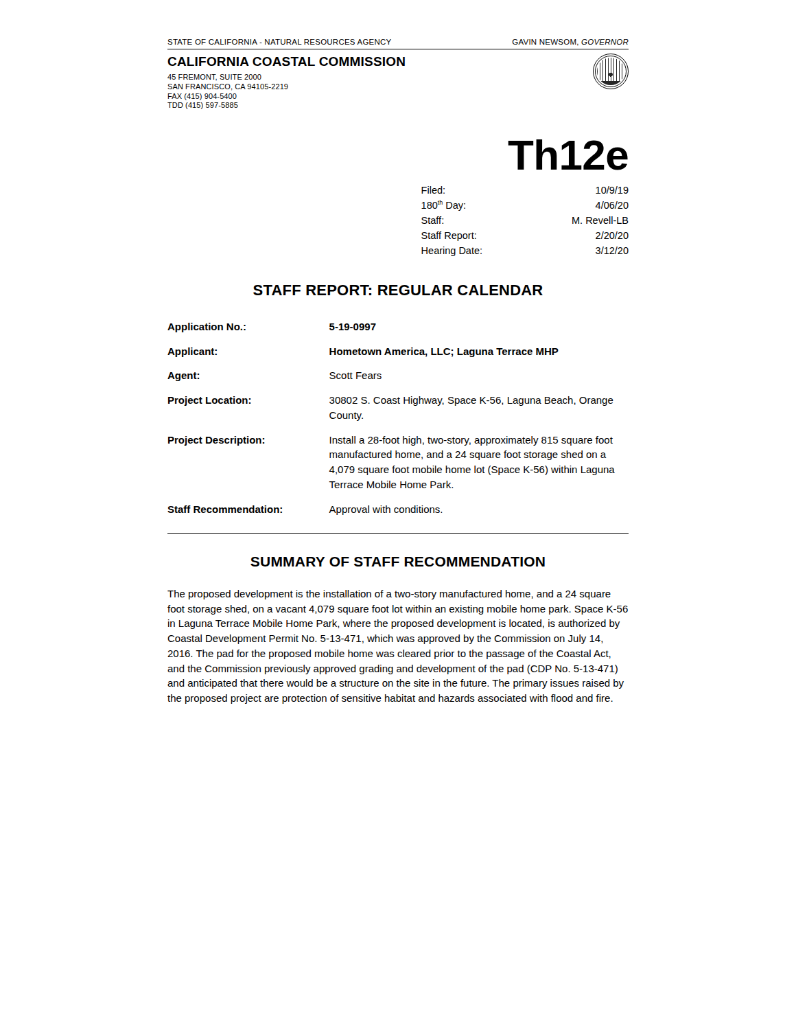State of California - Natural Resources Agency
Gavin Newsom, Governor
CALIFORNIA COASTAL COMMISSION
45 FREMONT, SUITE 2000
SAN FRANCISCO, CA 94105-2219
FAX (415) 904-5400
TDD (415) 597-5885
Th12e
| Filed: | 10/9/19 |
| 180 th Day: | 4/06/20 |
| Staff: | M. Revell-LB |
| Staff Report: | 2/20/20 |
| Hearing Date: | 3/12/20 |
STAFF REPORT: REGULAR CALENDAR
| Application No.: | 5-19-0997 |
| Applicant: | Hometown America, LLC; Laguna Terrace MHP |
| Agent: | Scott Fears |
| Project Location: | 30802 S. Coast Highway, Space K-56, Laguna Beach, Orange County. |
| Project Description: | Install a 28-foot high, two-story, approximately 815 square foot manufactured home, and a 24 square foot storage shed on a 4,079 square foot mobile home lot (Space K-56) within Laguna Terrace Mobile Home Park. |
| Staff Recommendation: | Approval with conditions. |
SUMMARY OF STAFF RECOMMENDATION
The proposed development is the installation of a two-story manufactured home, and a 24 square foot storage shed, on a vacant 4,079 square foot lot within an existing mobile home park. Space K-56 in Laguna Terrace Mobile Home Park, where the proposed development is located, is authorized by Coastal Development Permit No. 5-13-471, which was approved by the Commission on July 14, 2016. The pad for the proposed mobile home was cleared prior to the passage of the Coastal Act, and the Commission previously approved grading and development of the pad (CDP No. 5-13-471) and anticipated that there would be a structure on the site in the future. The primary issues raised by the proposed project are protection of sensitive habitat and hazards associated with flood and fire.